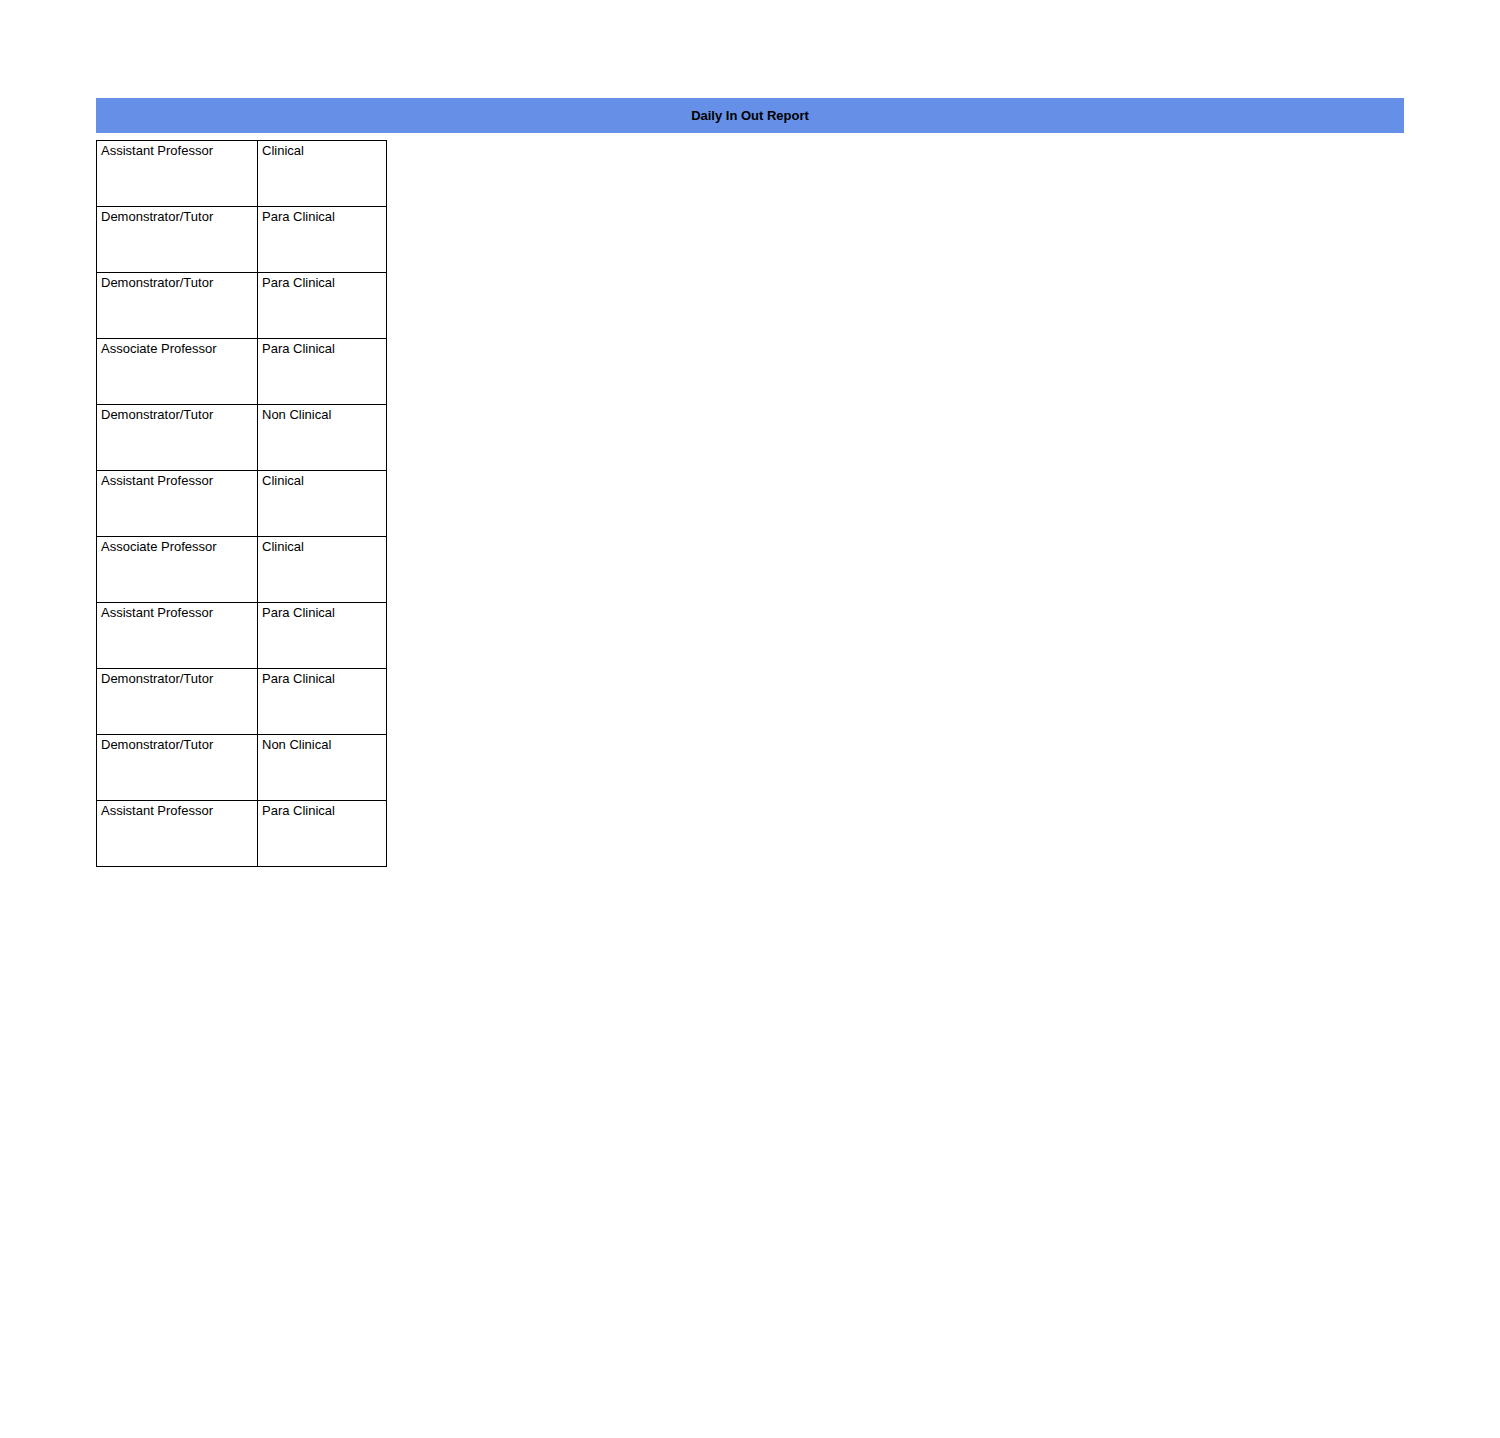Daily In Out Report
| Assistant Professor | Clinical |
| Demonstrator/Tutor | Para Clinical |
| Demonstrator/Tutor | Para Clinical |
| Associate Professor | Para Clinical |
| Demonstrator/Tutor | Non Clinical |
| Assistant Professor | Clinical |
| Associate Professor | Clinical |
| Assistant Professor | Para Clinical |
| Demonstrator/Tutor | Para Clinical |
| Demonstrator/Tutor | Non Clinical |
| Assistant Professor | Para Clinical |